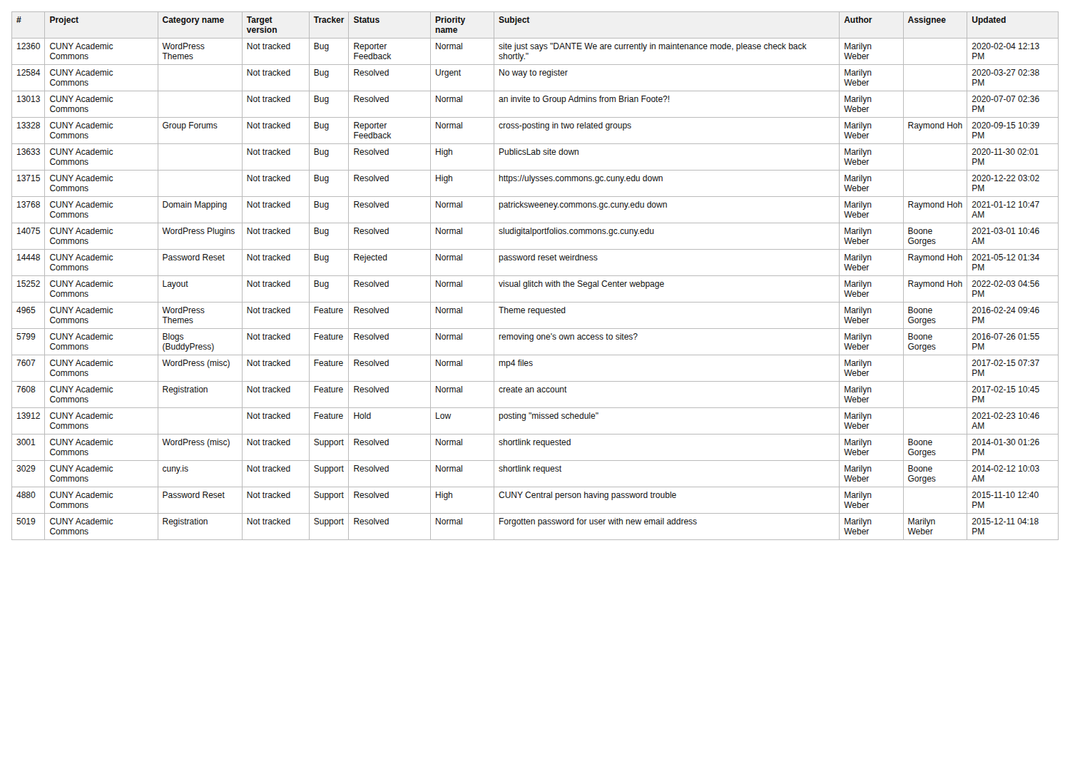| # | Project | Category name | Target version | Tracker | Status | Priority name | Subject | Author | Assignee | Updated |
| --- | --- | --- | --- | --- | --- | --- | --- | --- | --- | --- |
| 12360 | CUNY Academic Commons | WordPress Themes | Not tracked | Bug | Reporter Feedback | Normal | site just says "DANTE We are currently in maintenance mode, please check back shortly." | Marilyn Weber | | 2020-02-04 12:13 PM |
| 12584 | CUNY Academic Commons | | Not tracked | Bug | Resolved | Urgent | No way to register | Marilyn Weber | | 2020-03-27 02:38 PM |
| 13013 | CUNY Academic Commons | | Not tracked | Bug | Resolved | Normal | an invite to Group Admins from Brian Foote?! | Marilyn Weber | | 2020-07-07 02:36 PM |
| 13328 | CUNY Academic Commons | Group Forums | Not tracked | Bug | Reporter Feedback | Normal | cross-posting in two related groups | Marilyn Weber | Raymond Hoh | 2020-09-15 10:39 PM |
| 13633 | CUNY Academic Commons | | Not tracked | Bug | Resolved | High | PublicsLab site down | Marilyn Weber | | 2020-11-30 02:01 PM |
| 13715 | CUNY Academic Commons | | Not tracked | Bug | Resolved | High | https://ulysses.commons.gc.cuny.edu down | Marilyn Weber | | 2020-12-22 03:02 PM |
| 13768 | CUNY Academic Commons | Domain Mapping | Not tracked | Bug | Resolved | Normal | patricksweeney.commons.gc.cuny.edu down | Marilyn Weber | Raymond Hoh | 2021-01-12 10:47 AM |
| 14075 | CUNY Academic Commons | WordPress Plugins | Not tracked | Bug | Resolved | Normal | sludigitalportfolios.commons.gc.cuny.edu | Marilyn Weber | Boone Gorges | 2021-03-01 10:46 AM |
| 14448 | CUNY Academic Commons | Password Reset | Not tracked | Bug | Rejected | Normal | password reset weirdness | Marilyn Weber | Raymond Hoh | 2021-05-12 01:34 PM |
| 15252 | CUNY Academic Commons | Layout | Not tracked | Bug | Resolved | Normal | visual glitch with the Segal Center webpage | Marilyn Weber | Raymond Hoh | 2022-02-03 04:56 PM |
| 4965 | CUNY Academic Commons | WordPress Themes | Not tracked | Feature | Resolved | Normal | Theme requested | Marilyn Weber | Boone Gorges | 2016-02-24 09:46 PM |
| 5799 | CUNY Academic Commons | Blogs (BuddyPress) | Not tracked | Feature | Resolved | Normal | removing one's own access to sites? | Marilyn Weber | Boone Gorges | 2016-07-26 01:55 PM |
| 7607 | CUNY Academic Commons | WordPress (misc) | Not tracked | Feature | Resolved | Normal | mp4 files | Marilyn Weber | | 2017-02-15 07:37 PM |
| 7608 | CUNY Academic Commons | Registration | Not tracked | Feature | Resolved | Normal | create an account | Marilyn Weber | | 2017-02-15 10:45 PM |
| 13912 | CUNY Academic Commons | | Not tracked | Feature | Hold | Low | posting "missed schedule" | Marilyn Weber | | 2021-02-23 10:46 AM |
| 3001 | CUNY Academic Commons | WordPress (misc) | Not tracked | Support | Resolved | Normal | shortlink requested | Marilyn Weber | Boone Gorges | 2014-01-30 01:26 PM |
| 3029 | CUNY Academic Commons | cuny.is | Not tracked | Support | Resolved | Normal | shortlink request | Marilyn Weber | Boone Gorges | 2014-02-12 10:03 AM |
| 4880 | CUNY Academic Commons | Password Reset | Not tracked | Support | Resolved | High | CUNY Central person having password trouble | Marilyn Weber | | 2015-11-10 12:40 PM |
| 5019 | CUNY Academic Commons | Registration | Not tracked | Support | Resolved | Normal | Forgotten password for user with new email address | Marilyn Weber | Marilyn Weber | 2015-12-11 04:18 PM |